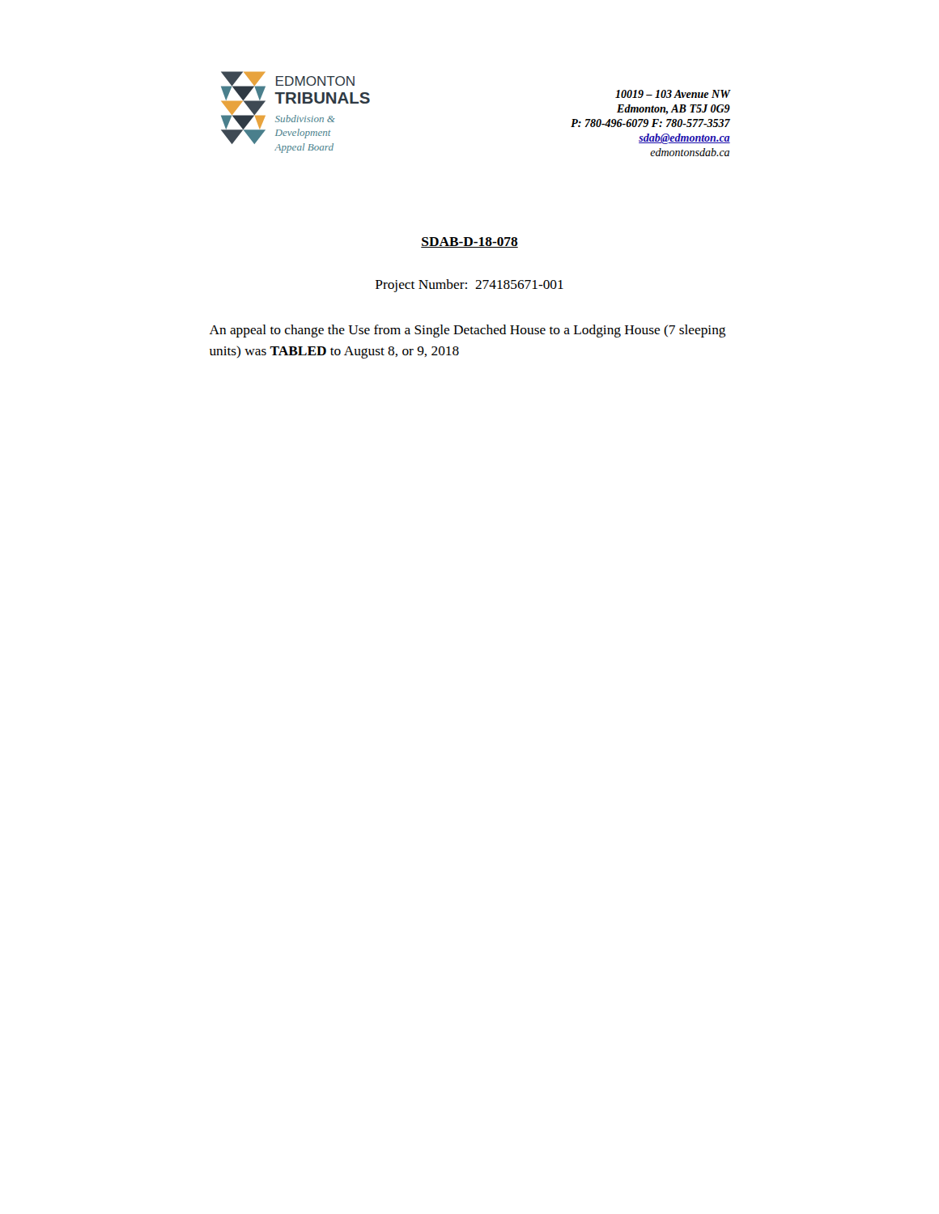EDMONTON TRIBUNALS Subdivision & Development Appeal Board
10019 – 103 Avenue NW
Edmonton, AB T5J 0G9
P: 780-496-6079 F: 780-577-3537
sdab@edmonton.ca
edmontonsdab.ca
SDAB-D-18-078
Project Number: 274185671-001
An appeal to change the Use from a Single Detached House to a Lodging House (7 sleeping units) was TABLED to August 8, or 9, 2018